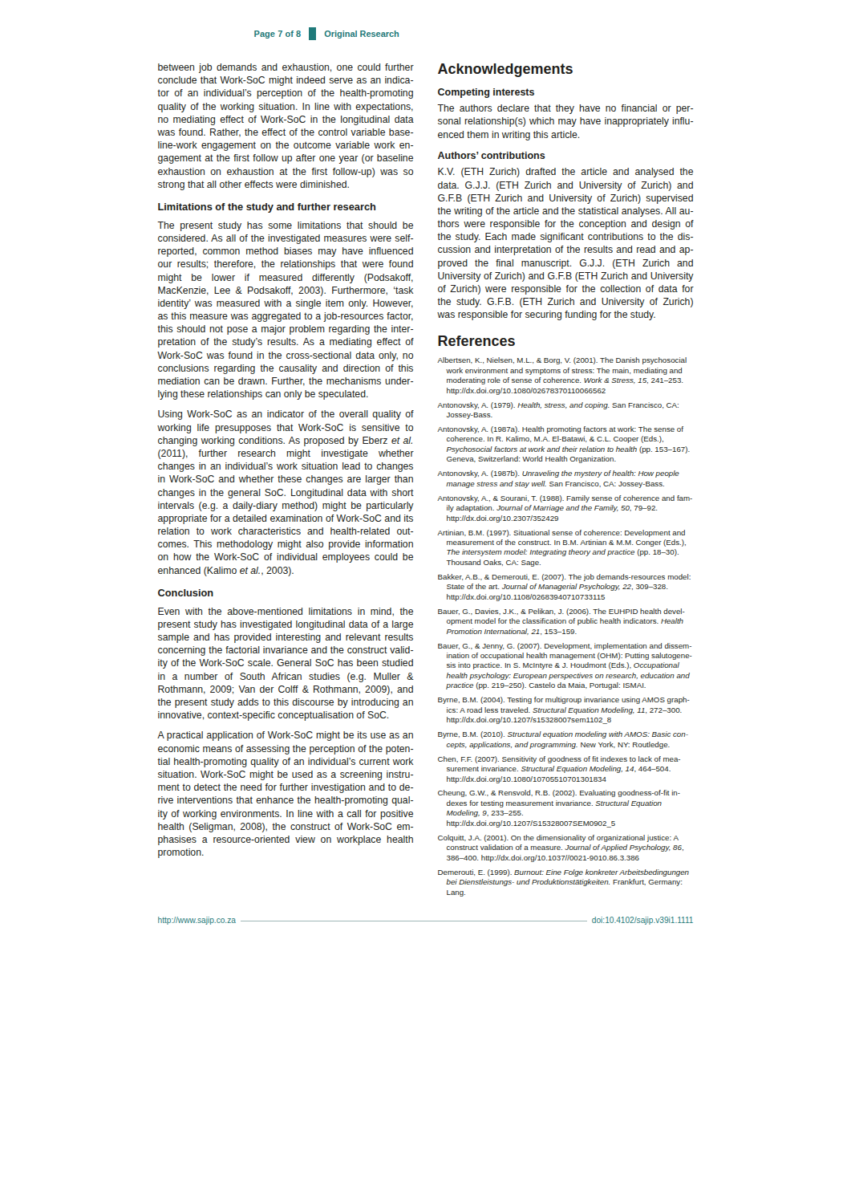Page 7 of 8 Original Research
between job demands and exhaustion, one could further conclude that Work-SoC might indeed serve as an indicator of an individual’s perception of the health-promoting quality of the working situation. In line with expectations, no mediating effect of Work-SoC in the longitudinal data was found. Rather, the effect of the control variable baseline-work engagement on the outcome variable work engagement at the first follow up after one year (or baseline exhaustion on exhaustion at the first follow-up) was so strong that all other effects were diminished.
Limitations of the study and further research
The present study has some limitations that should be considered. As all of the investigated measures were self-reported, common method biases may have influenced our results; therefore, the relationships that were found might be lower if measured differently (Podsakoff, MacKenzie, Lee & Podsakoff, 2003). Furthermore, ‘task identity’ was measured with a single item only. However, as this measure was aggregated to a job-resources factor, this should not pose a major problem regarding the interpretation of the study’s results. As a mediating effect of Work-SoC was found in the cross-sectional data only, no conclusions regarding the causality and direction of this mediation can be drawn. Further, the mechanisms underlying these relationships can only be speculated.
Using Work-SoC as an indicator of the overall quality of working life presupposes that Work-SoC is sensitive to changing working conditions. As proposed by Eberz et al. (2011), further research might investigate whether changes in an individual’s work situation lead to changes in Work-SoC and whether these changes are larger than changes in the general SoC. Longitudinal data with short intervals (e.g. a daily-diary method) might be particularly appropriate for a detailed examination of Work-SoC and its relation to work characteristics and health-related outcomes. This methodology might also provide information on how the Work-SoC of individual employees could be enhanced (Kalimo et al., 2003).
Conclusion
Even with the above-mentioned limitations in mind, the present study has investigated longitudinal data of a large sample and has provided interesting and relevant results concerning the factorial invariance and the construct validity of the Work-SoC scale. General SoC has been studied in a number of South African studies (e.g. Muller & Rothmann, 2009; Van der Colff & Rothmann, 2009), and the present study adds to this discourse by introducing an innovative, context-specific conceptualisation of SoC.
A practical application of Work-SoC might be its use as an economic means of assessing the perception of the potential health-promoting quality of an individual’s current work situation. Work-SoC might be used as a screening instrument to detect the need for further investigation and to derive interventions that enhance the health-promoting quality of working environments. In line with a call for positive health (Seligman, 2008), the construct of Work-SoC emphasises a resource-oriented view on workplace health promotion.
Acknowledgements
Competing interests
The authors declare that they have no financial or personal relationship(s) which may have inappropriately influenced them in writing this article.
Authors’ contributions
K.V. (ETH Zurich) drafted the article and analysed the data. G.J.J. (ETH Zurich and University of Zurich) and G.F.B (ETH Zurich and University of Zurich) supervised the writing of the article and the statistical analyses. All authors were responsible for the conception and design of the study. Each made significant contributions to the discussion and interpretation of the results and read and approved the final manuscript. G.J.J. (ETH Zurich and University of Zurich) and G.F.B (ETH Zurich and University of Zurich) were responsible for the collection of data for the study. G.F.B. (ETH Zurich and University of Zurich) was responsible for securing funding for the study.
References
Albertsen, K., Nielsen, M.L., & Borg, V. (2001). The Danish psychosocial work environment and symptoms of stress: The main, mediating and moderating role of sense of coherence. Work & Stress, 15, 241–253. http://dx.doi.org/10.1080/02678370110066562
Antonovsky, A. (1979). Health, stress, and coping. San Francisco, CA: Jossey-Bass.
Antonovsky, A. (1987a). Health promoting factors at work: The sense of coherence. In R. Kalimo, M.A. El-Batawi, & C.L. Cooper (Eds.), Psychosocial factors at work and their relation to health (pp. 153–167). Geneva, Switzerland: World Health Organization.
Antonovsky, A. (1987b). Unraveling the mystery of health: How people manage stress and stay well. San Francisco, CA: Jossey-Bass.
Antonovsky, A., & Sourani, T. (1988). Family sense of coherence and family adaptation. Journal of Marriage and the Family, 50, 79–92. http://dx.doi.org/10.2307/352429
Artinian, B.M. (1997). Situational sense of coherence: Development and measurement of the construct. In B.M. Artinian & M.M. Conger (Eds.), The intersystem model: Integrating theory and practice (pp. 18–30). Thousand Oaks, CA: Sage.
Bakker, A.B., & Demerouti, E. (2007). The job demands-resources model: State of the art. Journal of Managerial Psychology, 22, 309–328. http://dx.doi.org/10.1108/02683940710733115
Bauer, G., Davies, J.K., & Pelikan, J. (2006). The EUHPID health development model for the classification of public health indicators. Health Promotion International, 21, 153–159.
Bauer, G., & Jenny, G. (2007). Development, implementation and dissemination of occupational health management (OHM): Putting salutogenesis into practice. In S. McIntyre & J. Houdmont (Eds.), Occupational health psychology: European perspectives on research, education and practice (pp. 219–250). Castelo da Maia, Portugal: ISMAI.
Byrne, B.M. (2004). Testing for multigroup invariance using AMOS graphics: A road less traveled. Structural Equation Modeling, 11, 272–300. http://dx.doi.org/10.1207/s15328007sem1102_8
Byrne, B.M. (2010). Structural equation modeling with AMOS: Basic concepts, applications, and programming. New York, NY: Routledge.
Chen, F.F. (2007). Sensitivity of goodness of fit indexes to lack of measurement invariance. Structural Equation Modeling, 14, 464–504. http://dx.doi.org/10.1080/10705510701301834
Cheung, G.W., & Rensvold, R.B. (2002). Evaluating goodness-of-fit indexes for testing measurement invariance. Structural Equation Modeling, 9, 233–255. http://dx.doi.org/10.1207/S15328007SEM0902_5
Colquitt, J.A. (2001). On the dimensionality of organizational justice: A construct validation of a measure. Journal of Applied Psychology, 86, 386–400. http://dx.doi.org/10.1037//0021-9010.86.3.386
Demerouti, E. (1999). Burnout: Eine Folge konkreter Arbeitsbedingungen bei Dienstleistungs- und Produktionstätigkeiten. Frankfurt, Germany: Lang.
http://www.sajip.co.za doi:10.4102/sajip.v39i1.1111